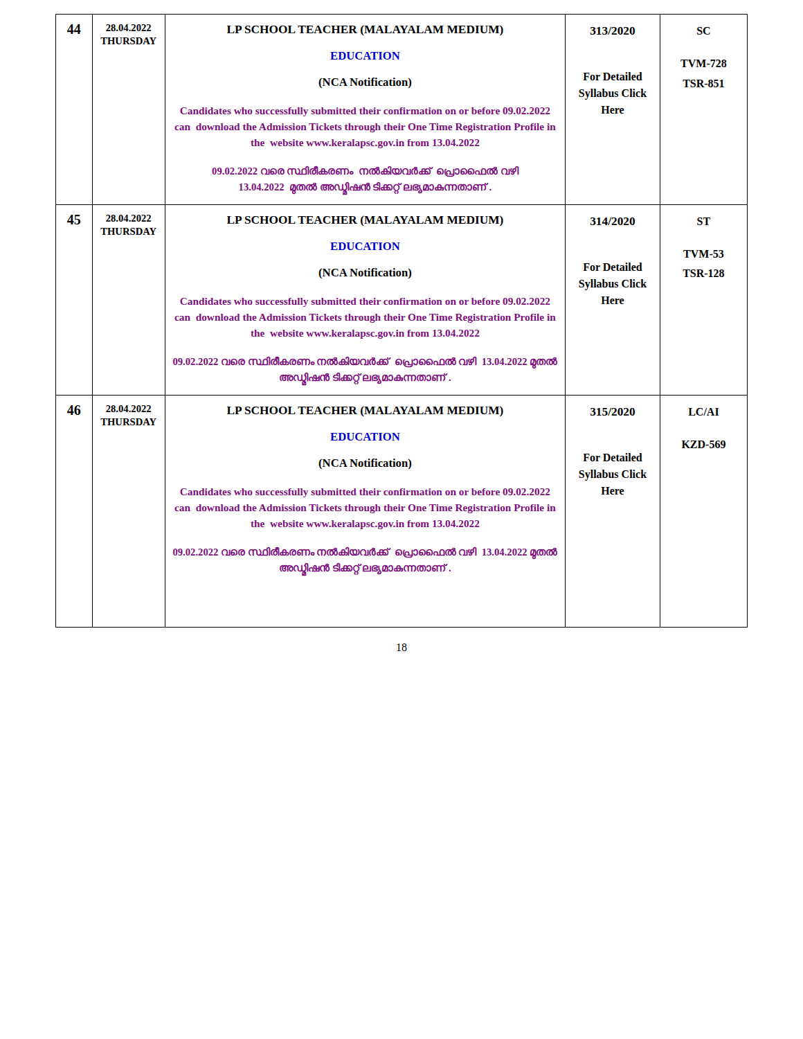| 44 | 28.04.2022 THURSDAY | LP SCHOOL TEACHER (MALAYALAM MEDIUM) EDUCATION (NCA Notification) Candidates who successfully submitted their confirmation on or before 09.02.2022 can download the Admission Tickets through their One Time Registration Profile in the website www.keralapsc.gov.in from 13.04.2022 09.02.2022 വരെ സ്ഥിരീകരണം നൽകിയവർക്ക് പ്രൊഫൈൽ വഴി 13.04.2022 മുതൽ അഡ്മിഷൻ ടിക്കറ്റ് ലഭ്യമാകുന്നതാണ് . | 313/2020 For Detailed Syllabus Click Here | SC TVM-728 TSR-851 |
| 45 | 28.04.2022 THURSDAY | LP SCHOOL TEACHER (MALAYALAM MEDIUM) EDUCATION (NCA Notification) Candidates who successfully submitted their confirmation on or before 09.02.2022 can download the Admission Tickets through their One Time Registration Profile in the website www.keralapsc.gov.in from 13.04.2022 09.02.2022 വരെ സ്ഥിരീകരണം നൽകിയവർക്ക് പ്രൊഫൈൽ വഴി 13.04.2022 മുതൽ അഡ്മിഷൻ ടിക്കറ്റ് ലഭ്യമാകുന്നതാണ് . | 314/2020 For Detailed Syllabus Click Here | ST TVM-53 TSR-128 |
| 46 | 28.04.2022 THURSDAY | LP SCHOOL TEACHER (MALAYALAM MEDIUM) EDUCATION (NCA Notification) Candidates who successfully submitted their confirmation on or before 09.02.2022 can download the Admission Tickets through their One Time Registration Profile in the website www.keralapsc.gov.in from 13.04.2022 09.02.2022 വരെ സ്ഥിരീകരണം നൽകിയവർക്ക് പ്രൊഫൈൽ വഴി 13.04.2022 മുതൽ അഡ്മിഷൻ ടിക്കറ്റ് ലഭ്യമാകുന്നതാണ് . | 315/2020 For Detailed Syllabus Click Here | LC/AI KZD-569 |
18